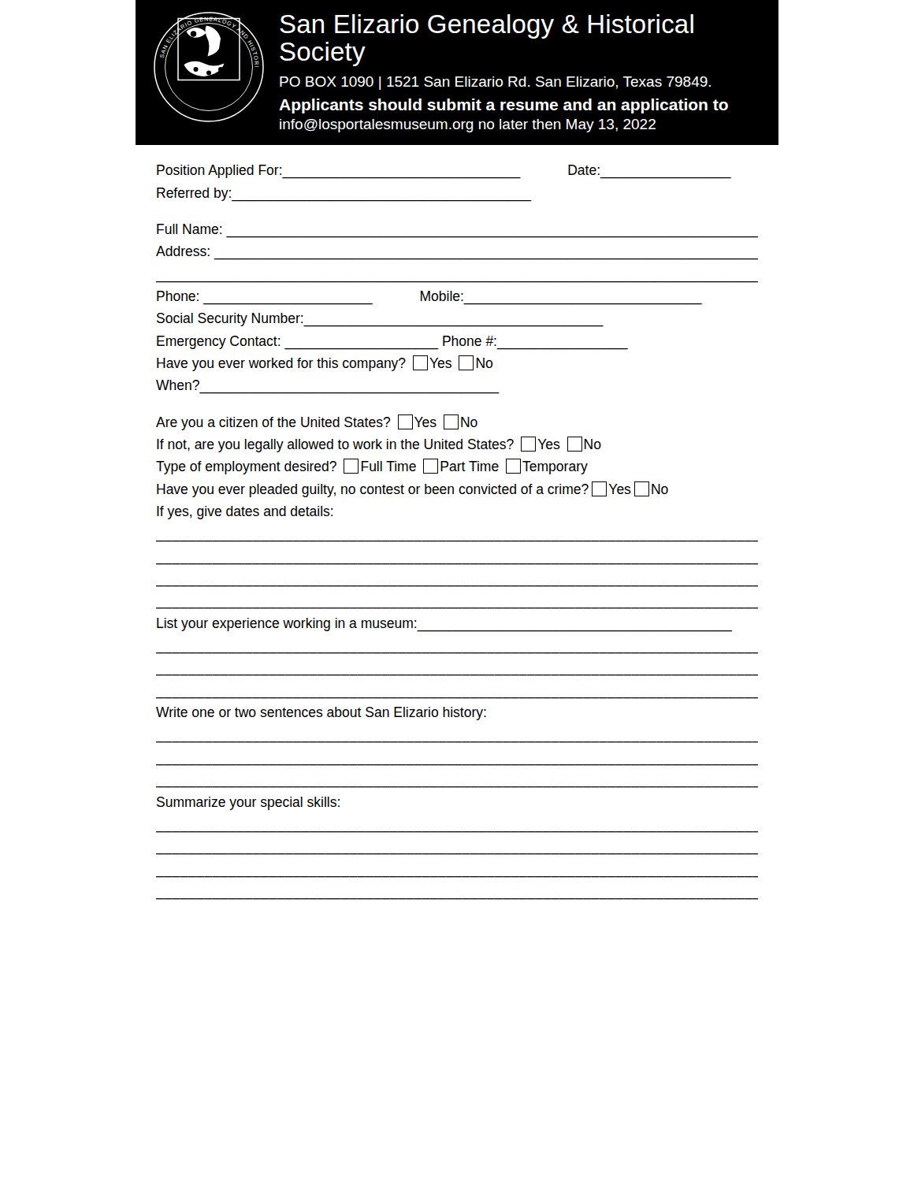SAN ELIZARIO GENEALOGY AND HISTORICAL SOCIETY
San Elizario Genealogy & Historical Society
PO BOX 1090 | 1521 San Elizario Rd. San Elizario, Texas 79849.
Applicants should submit a resume and an application to
info@losportalesmuseum.org no later then May 13, 2022
Position Applied For:_______________________________ Date:_________________
Referred by:_______________________________________
Full Name: ______________________________________________________________________
Address: ________________________________________________________________________
_________________________________________________________________________________
Phone: ______________________ Mobile:_______________________________
Social Security Number:_______________________________________
Emergency Contact: ____________________ Phone #:_________________
Have you ever worked for this company? Yes No
When?_______________________________________
Are you a citizen of the United States? Yes No
If not, are you legally allowed to work in the United States? Yes No
Type of employment desired? Full Time Part Time Temporary
Have you ever pleaded guilty, no contest or been convicted of a crime? Yes No
If yes, give dates and details:
_________________________________________________________________________________
_________________________________________________________________________________
_________________________________________________________________________________
_________________________________________________________________________________
List your experience working in a museum:_________________________________________
_________________________________________________________________________________
_________________________________________________________________________________
_________________________________________________________________________________
Write one or two sentences about San Elizario history:
_________________________________________________________________________________
_________________________________________________________________________________
_________________________________________________________________________________
Summarize your special skills:
_________________________________________________________________________________
_________________________________________________________________________________
_________________________________________________________________________________
_________________________________________________________________________________